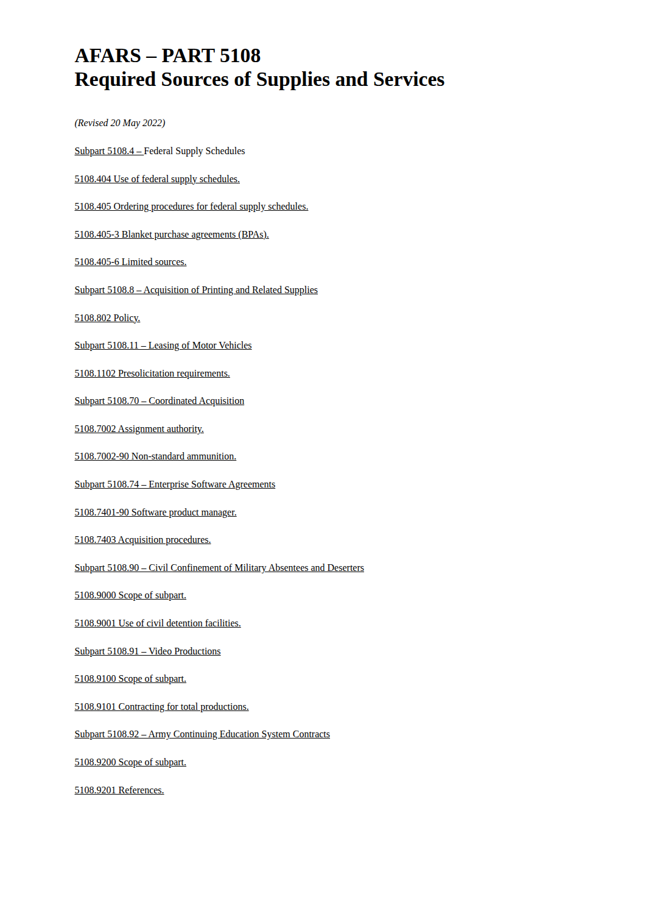AFARS – PART 5108
Required Sources of Supplies and Services
(Revised 20 May 2022)
Subpart 5108.4 – Federal Supply Schedules
5108.404 Use of federal supply schedules.
5108.405 Ordering procedures for federal supply schedules.
5108.405-3 Blanket purchase agreements (BPAs).
5108.405-6 Limited sources.
Subpart 5108.8 – Acquisition of Printing and Related Supplies
5108.802 Policy.
Subpart 5108.11 – Leasing of Motor Vehicles
5108.1102 Presolicitation requirements.
Subpart 5108.70 – Coordinated Acquisition
5108.7002 Assignment authority.
5108.7002-90 Non-standard ammunition.
Subpart 5108.74 – Enterprise Software Agreements
5108.7401-90 Software product manager.
5108.7403 Acquisition procedures.
Subpart 5108.90 – Civil Confinement of Military Absentees and Deserters
5108.9000 Scope of subpart.
5108.9001 Use of civil detention facilities.
Subpart 5108.91 – Video Productions
5108.9100 Scope of subpart.
5108.9101 Contracting for total productions.
Subpart 5108.92 – Army Continuing Education System Contracts
5108.9200 Scope of subpart.
5108.9201 References.